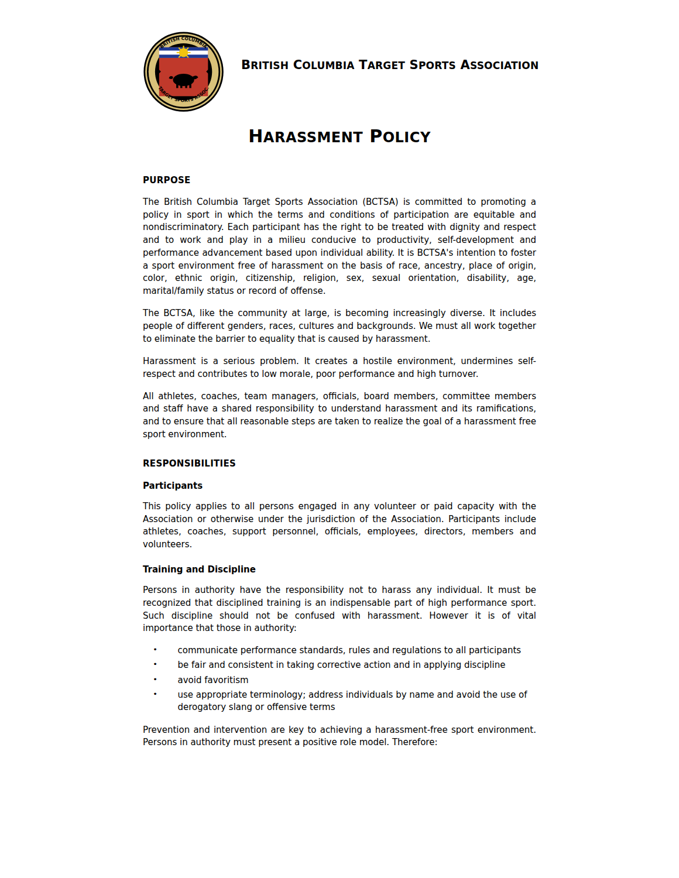BCTSA crest BRITISH COLUMBIA TARGET SPORTS ASSOC.
BRITISH COLUMBIA TARGET SPORTS ASSOCIATION
HARASSMENT POLICY
PURPOSE
The British Columbia Target Sports Association (BCTSA) is committed to promoting a policy in sport in which the terms and conditions of participation are equitable and nondiscriminatory. Each participant has the right to be treated with dignity and respect and to work and play in a milieu conducive to productivity, self-development and performance advancement based upon individual ability. It is BCTSA's intention to foster a sport environment free of harassment on the basis of race, ancestry, place of origin, color, ethnic origin, citizenship, religion, sex, sexual orientation, disability, age, marital/family status or record of offense.
The BCTSA, like the community at large, is becoming increasingly diverse. It includes people of different genders, races, cultures and backgrounds. We must all work together to eliminate the barrier to equality that is caused by harassment.
Harassment is a serious problem. It creates a hostile environment, undermines self-respect and contributes to low morale, poor performance and high turnover.
All athletes, coaches, team managers, officials, board members, committee members and staff have a shared responsibility to understand harassment and its ramifications, and to ensure that all reasonable steps are taken to realize the goal of a harassment free sport environment.
RESPONSIBILITIES
Participants
This policy applies to all persons engaged in any volunteer or paid capacity with the Association or otherwise under the jurisdiction of the Association. Participants include athletes, coaches, support personnel, officials, employees, directors, members and volunteers.
Training and Discipline
Persons in authority have the responsibility not to harass any individual. It must be recognized that disciplined training is an indispensable part of high performance sport. Such discipline should not be confused with harassment. However it is of vital importance that those in authority:
communicate performance standards, rules and regulations to all participants
be fair and consistent in taking corrective action and in applying discipline
avoid favoritism
use appropriate terminology; address individuals by name and avoid the use of derogatory slang or offensive terms
Prevention and intervention are key to achieving a harassment-free sport environment. Persons in authority must present a positive role model. Therefore: